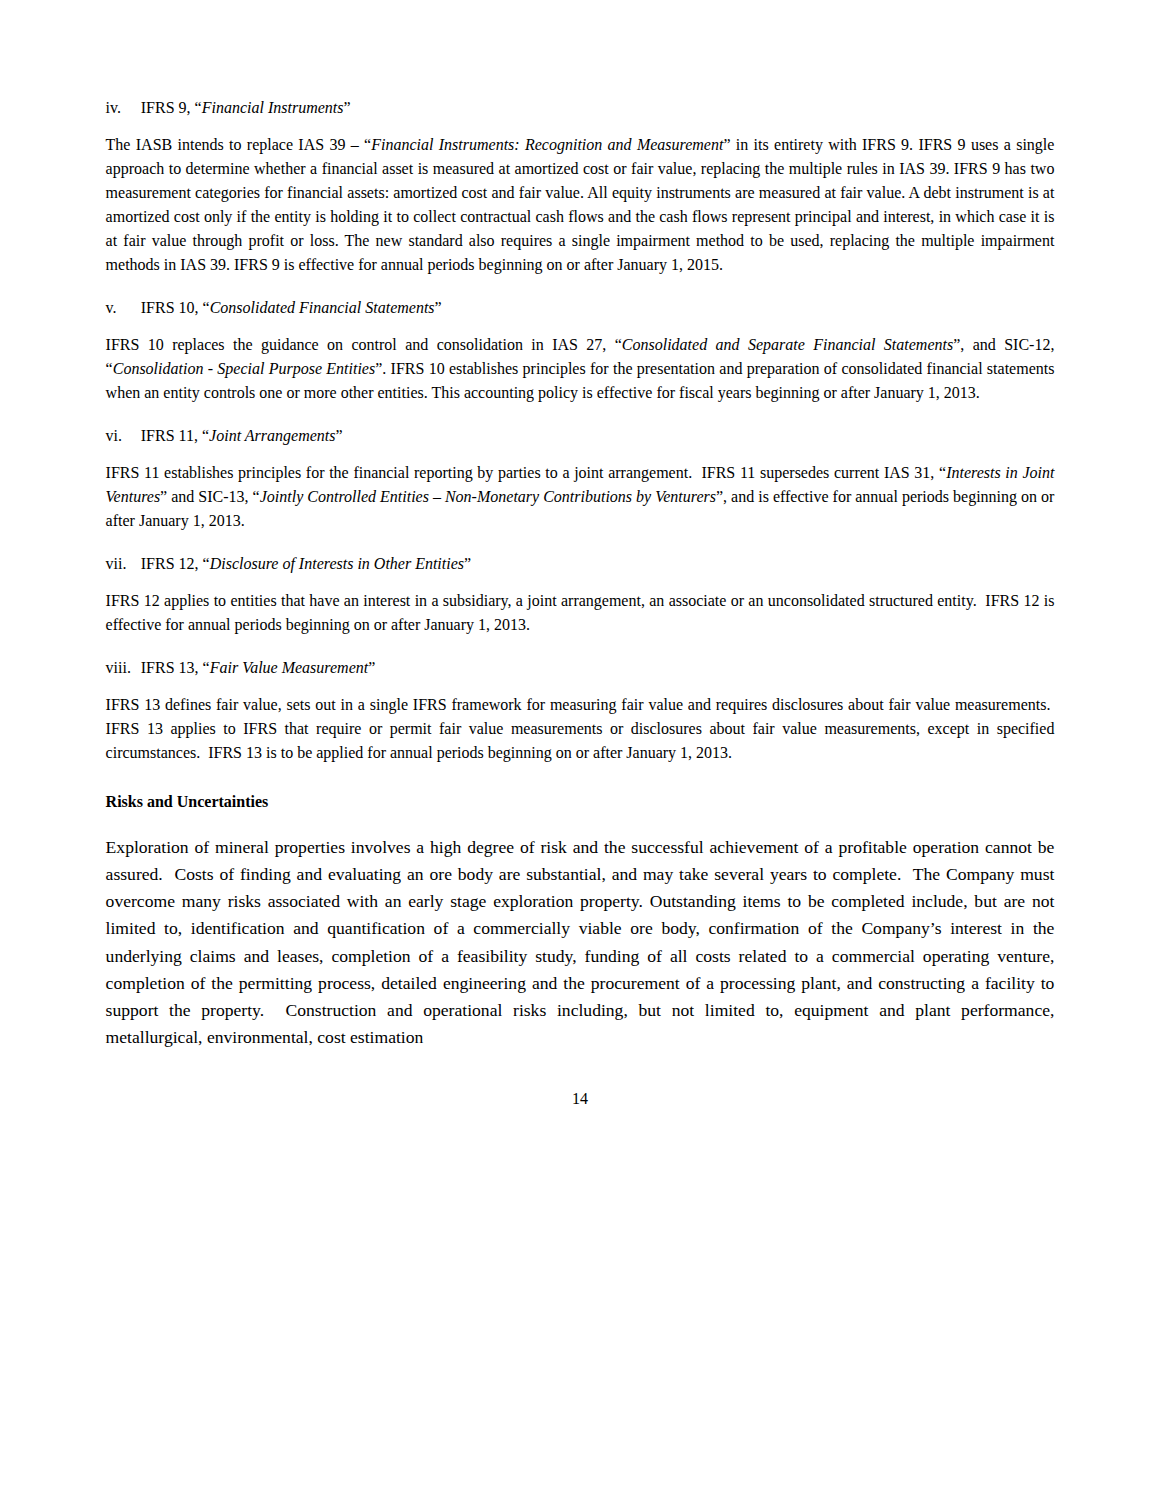iv. IFRS 9, “Financial Instruments”
The IASB intends to replace IAS 39 – “Financial Instruments: Recognition and Measurement” in its entirety with IFRS 9. IFRS 9 uses a single approach to determine whether a financial asset is measured at amortized cost or fair value, replacing the multiple rules in IAS 39. IFRS 9 has two measurement categories for financial assets: amortized cost and fair value. All equity instruments are measured at fair value. A debt instrument is at amortized cost only if the entity is holding it to collect contractual cash flows and the cash flows represent principal and interest, in which case it is at fair value through profit or loss. The new standard also requires a single impairment method to be used, replacing the multiple impairment methods in IAS 39. IFRS 9 is effective for annual periods beginning on or after January 1, 2015.
v. IFRS 10, “Consolidated Financial Statements”
IFRS 10 replaces the guidance on control and consolidation in IAS 27, “Consolidated and Separate Financial Statements”, and SIC-12, “Consolidation - Special Purpose Entities”. IFRS 10 establishes principles for the presentation and preparation of consolidated financial statements when an entity controls one or more other entities. This accounting policy is effective for fiscal years beginning or after January 1, 2013.
vi. IFRS 11, “Joint Arrangements”
IFRS 11 establishes principles for the financial reporting by parties to a joint arrangement. IFRS 11 supersedes current IAS 31, “Interests in Joint Ventures” and SIC-13, “Jointly Controlled Entities – Non-Monetary Contributions by Venturers”, and is effective for annual periods beginning on or after January 1, 2013.
vii. IFRS 12, “Disclosure of Interests in Other Entities”
IFRS 12 applies to entities that have an interest in a subsidiary, a joint arrangement, an associate or an unconsolidated structured entity. IFRS 12 is effective for annual periods beginning on or after January 1, 2013.
viii. IFRS 13, “Fair Value Measurement”
IFRS 13 defines fair value, sets out in a single IFRS framework for measuring fair value and requires disclosures about fair value measurements. IFRS 13 applies to IFRS that require or permit fair value measurements or disclosures about fair value measurements, except in specified circumstances. IFRS 13 is to be applied for annual periods beginning on or after January 1, 2013.
Risks and Uncertainties
Exploration of mineral properties involves a high degree of risk and the successful achievement of a profitable operation cannot be assured. Costs of finding and evaluating an ore body are substantial, and may take several years to complete. The Company must overcome many risks associated with an early stage exploration property. Outstanding items to be completed include, but are not limited to, identification and quantification of a commercially viable ore body, confirmation of the Company’s interest in the underlying claims and leases, completion of a feasibility study, funding of all costs related to a commercial operating venture, completion of the permitting process, detailed engineering and the procurement of a processing plant, and constructing a facility to support the property. Construction and operational risks including, but not limited to, equipment and plant performance, metallurgical, environmental, cost estimation
14